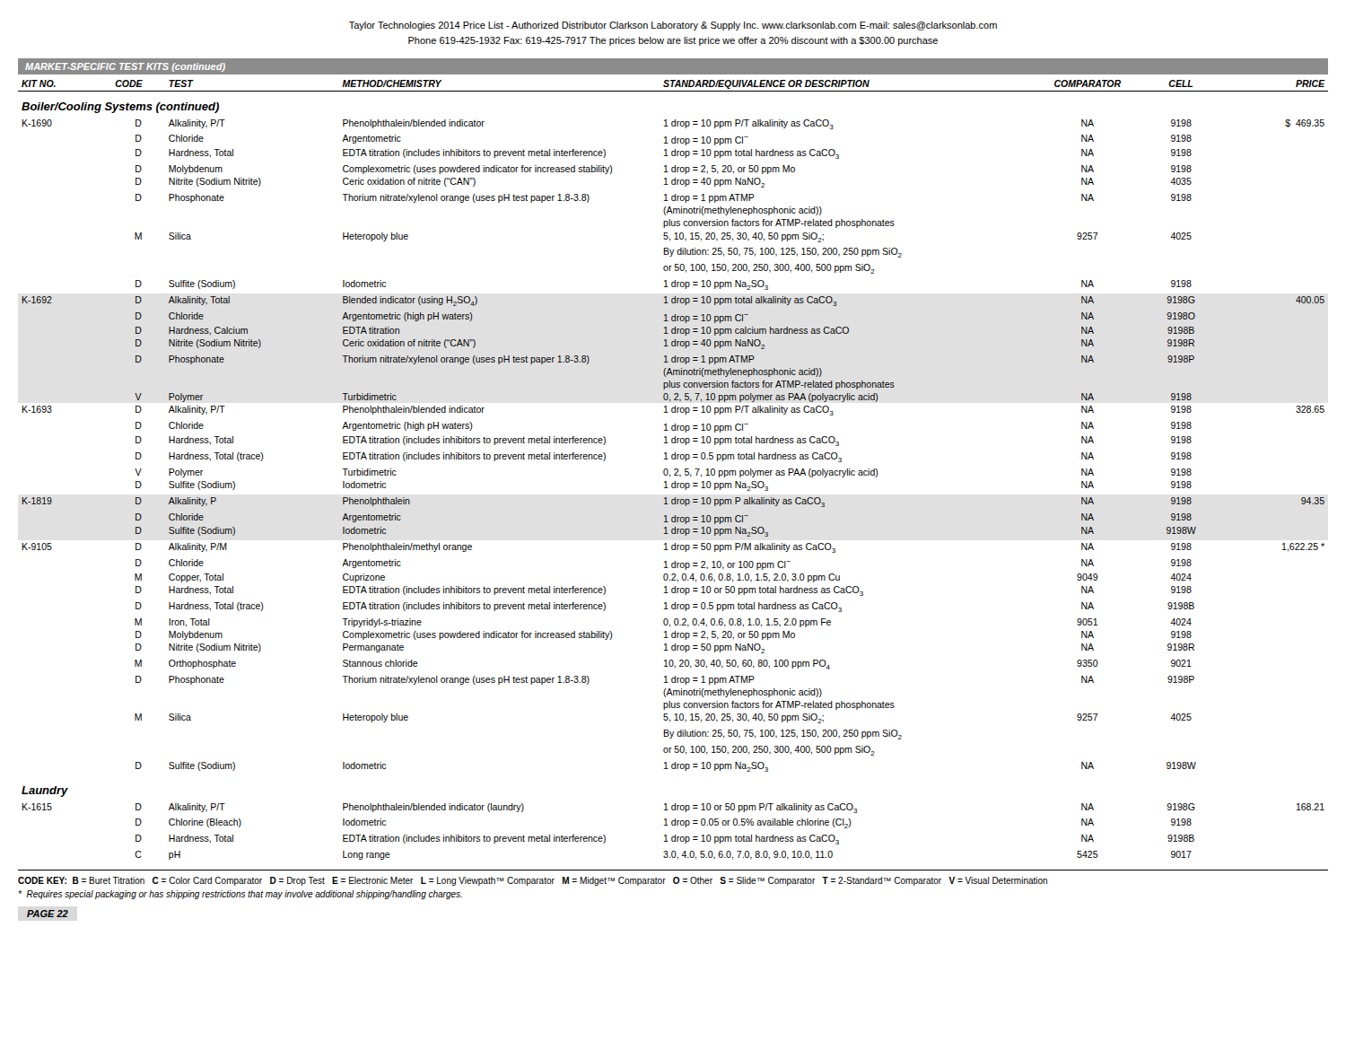Taylor Technologies 2014 Price List - Authorized Distributor Clarkson Laboratory & Supply Inc. www.clarksonlab.com E-mail: sales@clarksonlab.com
Phone 619-425-1932 Fax: 619-425-7917 The prices below are list price we offer a 20% discount with a $300.00 purchase
MARKET-SPECIFIC TEST KITS (continued)
| KIT NO. | CODE | TEST | METHOD/CHEMISTRY | STANDARD/EQUIVALENCE OR DESCRIPTION | COMPARATOR | CELL | PRICE |
| --- | --- | --- | --- | --- | --- | --- | --- |
| Boiler/Cooling Systems (continued) |
| K-1690 | D | Alkalinity, P/T | Phenolphthalein/blended indicator | 1 drop = 10 ppm P/T alkalinity as CaCO 3 | NA | 9198 | $ 469.35 |
| | D | Chloride | Argentometric | 1 drop = 10 ppm Cl − | NA | 9198 | |
| | D | Hardness, Total | EDTA titration (includes inhibitors to prevent metal interference) | 1 drop = 10 ppm total hardness as CaCO 3 | NA | 9198 | |
| | D | Molybdenum | Complexometric (uses powdered indicator for increased stability) | 1 drop = 2, 5, 20, or 50 ppm Mo | NA | 9198 | |
| | D | Nitrite (Sodium Nitrite) | Ceric oxidation of nitrite (“CAN”) | 1 drop = 40 ppm NaNO 2 | NA | 4035 | |
| | D | Phosphonate | Thorium nitrate/xylenol orange (uses pH test paper 1.8-3.8) | 1 drop = 1 ppm ATMP (Aminotri(methylenephosphonic acid)) plus conversion factors for ATMP-related phosphonates | NA | 9198 | |
| | M | Silica | Heteropoly blue | 5, 10, 15, 20, 25, 30, 40, 50 ppm SiO 2 ; By dilution: 25, 50, 75, 100, 125, 150, 200, 250 ppm SiO 2 or 50, 100, 150, 200, 250, 300, 400, 500 ppm SiO 2 | 9257 | 4025 | |
| | D | Sulfite (Sodium) | Iodometric | 1 drop = 10 ppm Na 2 SO 3 | NA | 9198 | |
| K-1692 | D | Alkalinity, Total | Blended indicator (using H 2 SO 4 ) | 1 drop = 10 ppm total alkalinity as CaCO 3 | NA | 9198G | 400.05 |
| | D | Chloride | Argentometric (high pH waters) | 1 drop = 10 ppm Cl − | NA | 9198O | |
| | D | Hardness, Calcium | EDTA titration | 1 drop = 10 ppm calcium hardness as CaCO | NA | 9198B | |
| | D | Nitrite (Sodium Nitrite) | Ceric oxidation of nitrite (“CAN”) | 1 drop = 40 ppm NaNO 2 | NA | 9198R | |
| | D | Phosphonate | Thorium nitrate/xylenol orange (uses pH test paper 1.8-3.8) | 1 drop = 1 ppm ATMP (Aminotri(methylenephosphonic acid)) plus conversion factors for ATMP-related phosphonates | NA | 9198P | |
| | V | Polymer | Turbidimetric | 0, 2, 5, 7, 10 ppm polymer as PAA (polyacrylic acid) | NA | 9198 | |
| K-1693 | D | Alkalinity, P/T | Phenolphthalein/blended indicator | 1 drop = 10 ppm P/T alkalinity as CaCO 3 | NA | 9198 | 328.65 |
| | D | Chloride | Argentometric (high pH waters) | 1 drop = 10 ppm Cl − | NA | 9198 | |
| | D | Hardness, Total | EDTA titration (includes inhibitors to prevent metal interference) | 1 drop = 10 ppm total hardness as CaCO 3 | NA | 9198 | |
| | D | Hardness, Total (trace) | EDTA titration (includes inhibitors to prevent metal interference) | 1 drop = 0.5 ppm total hardness as CaCO 3 | NA | 9198 | |
| | V | Polymer | Turbidimetric | 0, 2, 5, 7, 10 ppm polymer as PAA (polyacrylic acid) | NA | 9198 | |
| | D | Sulfite (Sodium) | Iodometric | 1 drop = 10 ppm Na 2 SO 3 | NA | 9198 | |
| K-1819 | D | Alkalinity, P | Phenolphthalein | 1 drop = 10 ppm P alkalinity as CaCO 3 | NA | 9198 | 94.35 |
| | D | Chloride | Argentometric | 1 drop = 10 ppm Cl − | NA | 9198 | |
| | D | Sulfite (Sodium) | Iodometric | 1 drop = 10 ppm Na 2 SO 3 | NA | 9198W | |
| K-9105 | D | Alkalinity, P/M | Phenolphthalein/methyl orange | 1 drop = 50 ppm P/M alkalinity as CaCO 3 | NA | 9198 | 1,622.25 * |
| | D | Chloride | Argentometric | 1 drop = 2, 10, or 100 ppm Cl − | NA | 9198 | |
| | M | Copper, Total | Cuprizone | 0.2, 0.4, 0.6, 0.8, 1.0, 1.5, 2.0, 3.0 ppm Cu | 9049 | 4024 | |
| | D | Hardness, Total | EDTA titration (includes inhibitors to prevent metal interference) | 1 drop = 10 or 50 ppm total hardness as CaCO 3 | NA | 9198 | |
| | D | Hardness, Total (trace) | EDTA titration (includes inhibitors to prevent metal interference) | 1 drop = 0.5 ppm total hardness as CaCO 3 | NA | 9198B | |
| | M | Iron, Total | Tripyridyl-s-triazine | 0, 0.2, 0.4, 0.6, 0.8, 1.0, 1.5, 2.0 ppm Fe | 9051 | 4024 | |
| | D | Molybdenum | Complexometric (uses powdered indicator for increased stability) | 1 drop = 2, 5, 20, or 50 ppm Mo | NA | 9198 | |
| | D | Nitrite (Sodium Nitrite) | Permanganate | 1 drop = 50 ppm NaNO 2 | NA | 9198R | |
| | M | Orthophosphate | Stannous chloride | 10, 20, 30, 40, 50, 60, 80, 100 ppm PO 4 | 9350 | 9021 | |
| | D | Phosphonate | Thorium nitrate/xylenol orange (uses pH test paper 1.8-3.8) | 1 drop = 1 ppm ATMP (Aminotri(methylenephosphonic acid)) plus conversion factors for ATMP-related phosphonates | NA | 9198P | |
| | M | Silica | Heteropoly blue | 5, 10, 15, 20, 25, 30, 40, 50 ppm SiO 2 ; By dilution: 25, 50, 75, 100, 125, 150, 200, 250 ppm SiO 2 or 50, 100, 150, 200, 250, 300, 400, 500 ppm SiO 2 | 9257 | 4025 | |
| | D | Sulfite (Sodium) | Iodometric | 1 drop = 10 ppm Na 2 SO 3 | NA | 9198W | |
| Laundry |
| K-1615 | D | Alkalinity, P/T | Phenolphthalein/blended indicator (laundry) | 1 drop = 10 or 50 ppm P/T alkalinity as CaCO 3 | NA | 9198G | 168.21 |
| | D | Chlorine (Bleach) | Iodometric | 1 drop = 0.05 or 0.5% available chlorine (Cl 2 ) | NA | 9198 | |
| | D | Hardness, Total | EDTA titration (includes inhibitors to prevent metal interference) | 1 drop = 10 ppm total hardness as CaCO 3 | NA | 9198B | |
| | C | pH | Long range | 3.0, 4.0, 5.0, 6.0, 7.0, 8.0, 9.0, 10.0, 11.0 | 5425 | 9017 | |
CODE KEY: B = Buret Titration C = Color Card Comparator D = Drop Test E = Electronic Meter L = Long Viewpath™ Comparator M = Midget™ Comparator O = Other S = Slide™ Comparator T = 2-Standard™ Comparator V = Visual Determination
* Requires special packaging or has shipping restrictions that may involve additional shipping/handling charges.
PAGE 22